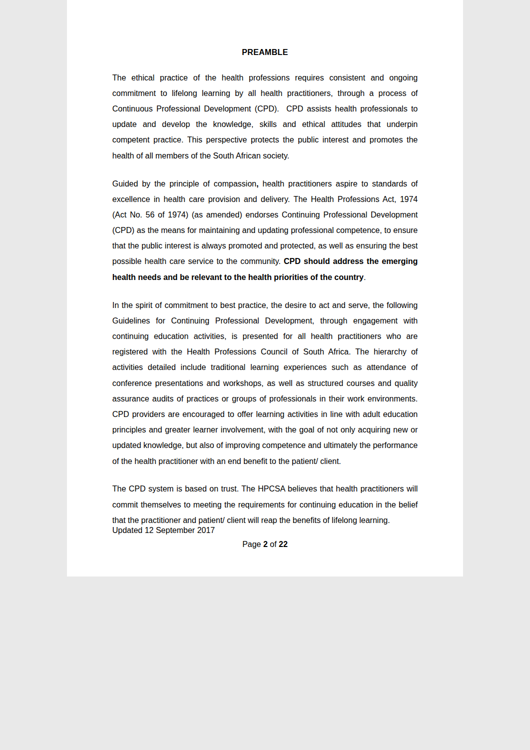PREAMBLE
The ethical practice of the health professions requires consistent and ongoing commitment to lifelong learning by all health practitioners, through a process of Continuous Professional Development (CPD). CPD assists health professionals to update and develop the knowledge, skills and ethical attitudes that underpin competent practice. This perspective protects the public interest and promotes the health of all members of the South African society.
Guided by the principle of compassion, health practitioners aspire to standards of excellence in health care provision and delivery. The Health Professions Act, 1974 (Act No. 56 of 1974) (as amended) endorses Continuing Professional Development (CPD) as the means for maintaining and updating professional competence, to ensure that the public interest is always promoted and protected, as well as ensuring the best possible health care service to the community. CPD should address the emerging health needs and be relevant to the health priorities of the country.
In the spirit of commitment to best practice, the desire to act and serve, the following Guidelines for Continuing Professional Development, through engagement with continuing education activities, is presented for all health practitioners who are registered with the Health Professions Council of South Africa. The hierarchy of activities detailed include traditional learning experiences such as attendance of conference presentations and workshops, as well as structured courses and quality assurance audits of practices or groups of professionals in their work environments. CPD providers are encouraged to offer learning activities in line with adult education principles and greater learner involvement, with the goal of not only acquiring new or updated knowledge, but also of improving competence and ultimately the performance of the health practitioner with an end benefit to the patient/ client.
The CPD system is based on trust. The HPCSA believes that health practitioners will commit themselves to meeting the requirements for continuing education in the belief that the practitioner and patient/ client will reap the benefits of lifelong learning.
Updated 12 September 2017
Page 2 of 22